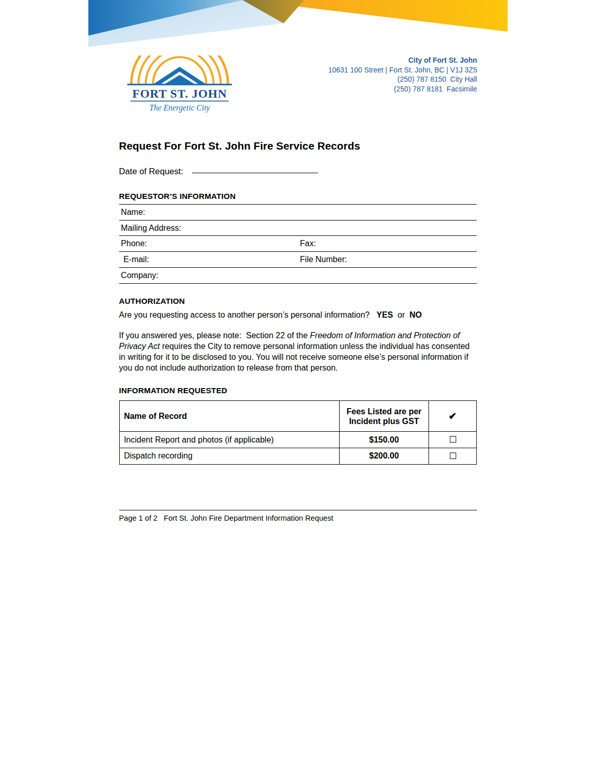| FORT ST. JOHN The Energetic City | City of Fort St. John 10631 100 Street / Fort St. John, BC / V1J 3Z5 (250) 787 8150 City Hall (250) 787 8181 Facsimile |
Request For Fort St. John Fire Service Records
Date of Request:
REQUESTOR’S INFORMATION
| Name: |
| Mailing Address: |
| Phone: | Fax: |
| E-mail: | File Number: |
| Company: |
AUTHORIZATION
Are you requesting access to another person’s personal information? YES or NO
If you answered yes, please note: Section 22 of the Freedom of Information and Protection of Privacy Act requires the City to remove personal information unless the individual has consented in writing for it to be disclosed to you. You will not receive someone else’s personal information if you do not include authorization to release from that person.
INFORMATION REQUESTED
| Name of Record | Fees Listed are per Incident plus GST | ✔ |
| --- | --- | --- |
| Incident Report and photos (if applicable) | $150.00 | ☐ |
| Dispatch recording | $200.00 | ☐ |
Page 1 of 2 Fort St. John Fire Department Information Request